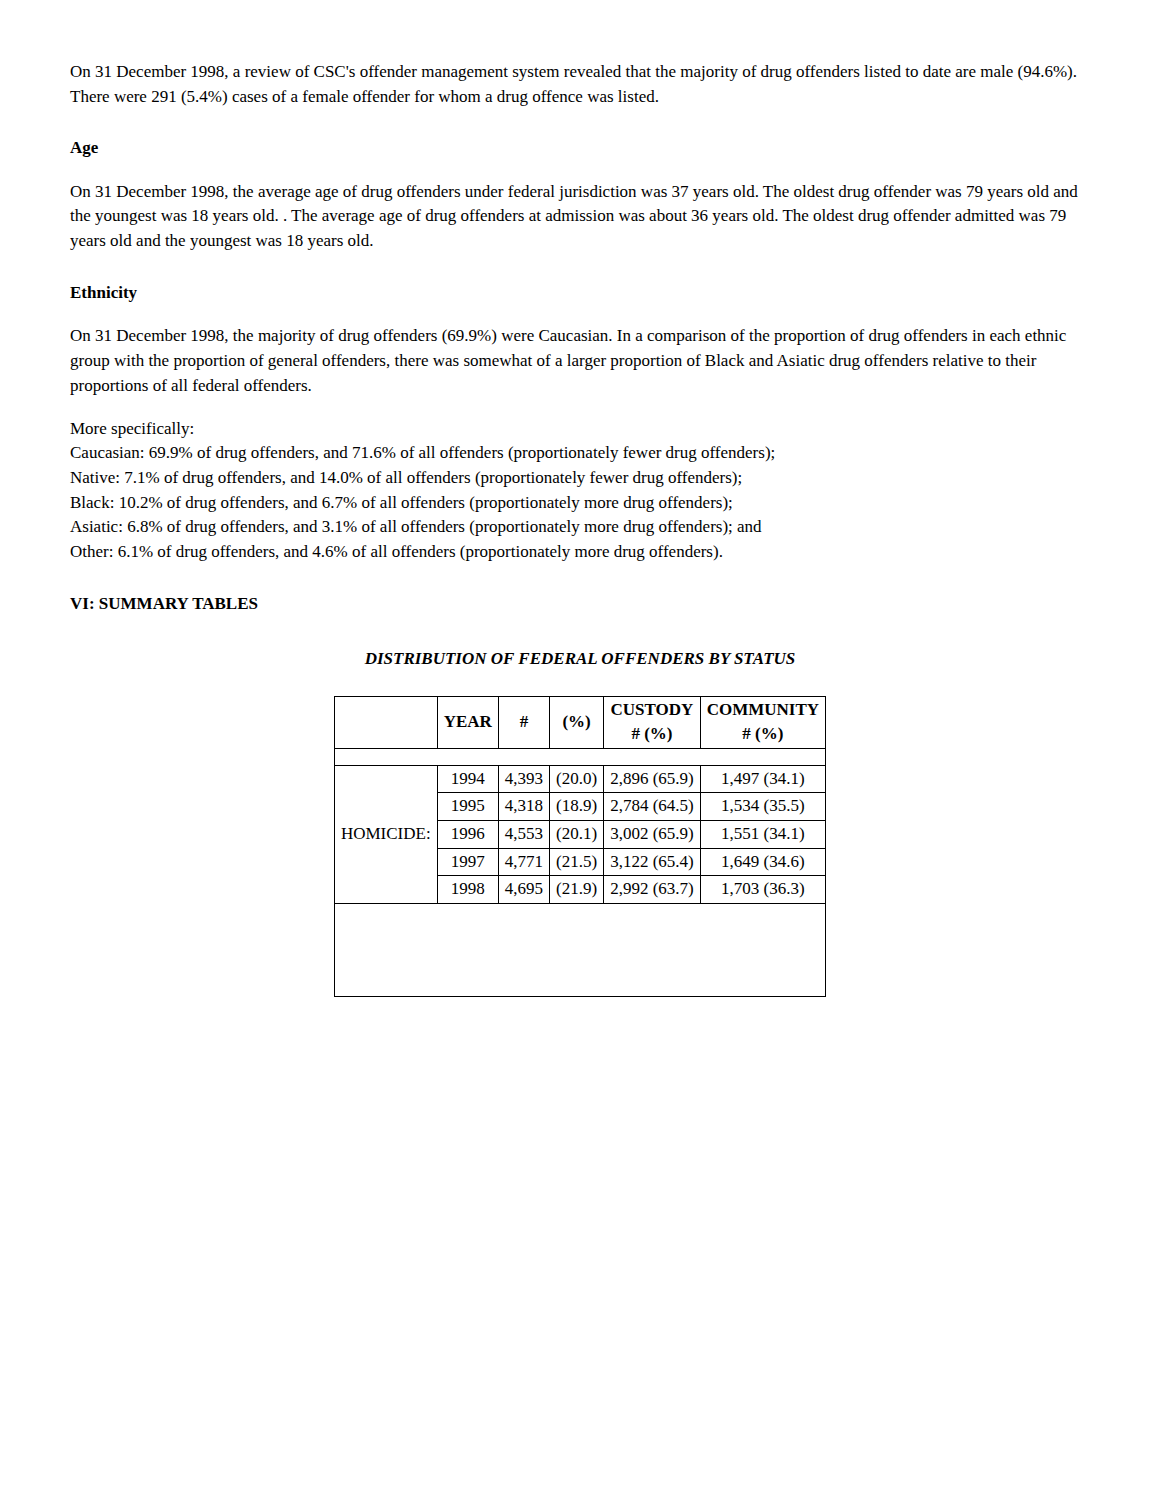On 31 December 1998, a review of CSC's offender management system revealed that the majority of drug offenders listed to date are male (94.6%). There were 291 (5.4%) cases of a female offender for whom a drug offence was listed.
Age
On 31 December 1998, the average age of drug offenders under federal jurisdiction was 37 years old. The oldest drug offender was 79 years old and the youngest was 18 years old. . The average age of drug offenders at admission was about 36 years old. The oldest drug offender admitted was 79 years old and the youngest was 18 years old.
Ethnicity
On 31 December 1998, the majority of drug offenders (69.9%) were Caucasian. In a comparison of the proportion of drug offenders in each ethnic group with the proportion of general offenders, there was somewhat of a larger proportion of Black and Asiatic drug offenders relative to their proportions of all federal offenders.
More specifically:
Caucasian: 69.9% of drug offenders, and 71.6% of all offenders (proportionately fewer drug offenders);
Native: 7.1% of drug offenders, and 14.0% of all offenders (proportionately fewer drug offenders);
Black: 10.2% of drug offenders, and 6.7% of all offenders (proportionately more drug offenders);
Asiatic: 6.8% of drug offenders, and 3.1% of all offenders (proportionately more drug offenders); and
Other: 6.1% of drug offenders, and 4.6% of all offenders (proportionately more drug offenders).
VI: SUMMARY TABLES
DISTRIBUTION OF FEDERAL OFFENDERS BY STATUS
| | YEAR | # | (%) | CUSTODY # (%) | COMMUNITY # (%) |
| --- | --- | --- | --- | --- | --- |
| HOMICIDE: | 1994 | 4,393 | (20.0) | 2,896 (65.9) | 1,497 (34.1) |
| 1995 | 4,318 | (18.9) | 2,784 (64.5) | 1,534 (35.5) |
| 1996 | 4,553 | (20.1) | 3,002 (65.9) | 1,551 (34.1) |
| 1997 | 4,771 | (21.5) | 3,122 (65.4) | 1,649 (34.6) |
| 1998 | 4,695 | (21.9) | 2,992 (63.7) | 1,703 (36.3) |